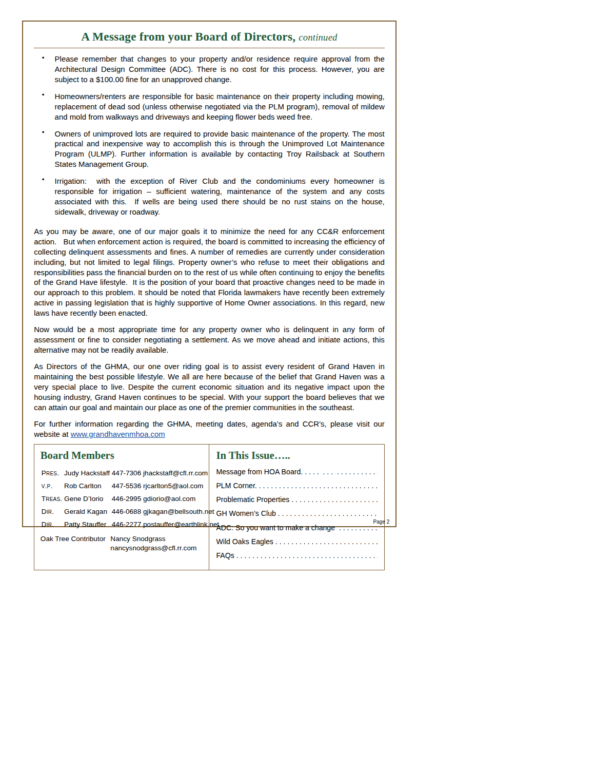A Message from your Board of Directors, continued
Please remember that changes to your property and/or residence require approval from the Architectural Design Committee (ADC). There is no cost for this process. However, you are subject to a $100.00 fine for an unapproved change.
Homeowners/renters are responsible for basic maintenance on their property including mowing, replacement of dead sod (unless otherwise negotiated via the PLM program), removal of mildew and mold from walkways and driveways and keeping flower beds weed free.
Owners of unimproved lots are required to provide basic maintenance of the property. The most practical and inexpensive way to accomplish this is through the Unimproved Lot Maintenance Program (ULMP). Further information is available by contacting Troy Railsback at Southern States Management Group.
Irrigation: with the exception of River Club and the condominiums every homeowner is responsible for irrigation – sufficient watering, maintenance of the system and any costs associated with this. If wells are being used there should be no rust stains on the house, sidewalk, driveway or roadway.
As you may be aware, one of our major goals it to minimize the need for any CC&R enforcement action. But when enforcement action is required, the board is committed to increasing the efficiency of collecting delinquent assessments and fines. A number of remedies are currently under consideration including, but not limited to legal filings. Property owner’s who refuse to meet their obligations and responsibilities pass the financial burden on to the rest of us while often continuing to enjoy the benefits of the Grand Have lifestyle. It is the position of your board that proactive changes need to be made in our approach to this problem. It should be noted that Florida lawmakers have recently been extremely active in passing legislation that is highly supportive of Home Owner associations. In this regard, new laws have recently been enacted.
Now would be a most appropriate time for any property owner who is delinquent in any form of assessment or fine to consider negotiating a settlement. As we move ahead and initiate actions, this alternative may not be readily available.
As Directors of the GHMA, our one over riding goal is to assist every resident of Grand Haven in maintaining the best possible lifestyle. We all are here because of the belief that Grand Haven was a very special place to live. Despite the current economic situation and its negative impact upon the housing industry, Grand Haven continues to be special. With your support the board believes that we can attain our goal and maintain our place as one of the premier communities in the southeast.
For further information regarding the GHMA, meeting dates, agenda’s and CCR’s, please visit our website at www.grandhavenmhoa.com
Board Members
| P res. | Judy Hackstaff | 447-7306 | jhackstaff@cfl.rr.com |
| V.P. | Rob Carlton | 447-5536 | rjcarlton5@aol.com |
| T reas. | Gene D’Iorio | 446-2995 | gdiorio@aol.com |
| D ir. | Gerald Kagan | 446-0688 | gjkagan@bellsouth.net |
| D ir. | Patty Stauffer | 446-2277 | postauffer@earthlink.net |
Oak Tree Contributor
Nancy Snodgrass
nancysnodgrass@cfl.rr.com
In This Issue…..
Message from HOA Board. . . . . . . . . . . . . . . . . . . . . . . .1
PLM Corner. . . . . . . . . . . . . . . . . . . . . . . . . . . . . . . . . . . . .3
Problematic Properties . . . . . . . . . . . . . . . . . . . . . . . . . . . . 4
GH Women’s Club . . . . . . . . . . . . . . . . . . . . . . . . . . . . . . . 5
ADC: So you want to make a change . . . . . . . . . . . . . . . 6
Wild Oaks Eagles . . . . . . . . . . . . . . . . . . . . . . . . . . . . . . . .6
FAQs . . . . . . . . . . . . . . . . . . . . . . . . . . . . . . . . . . . . . . . . 7
Page 2